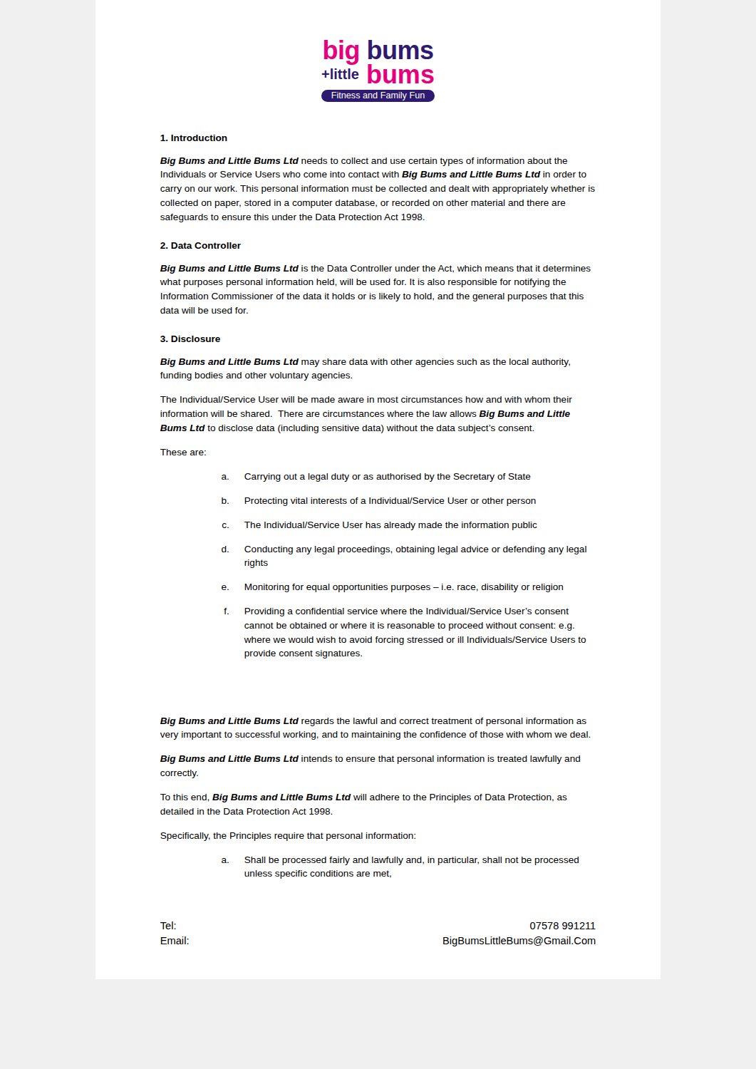big bums
+little bums
Fitness and Family Fun
1. Introduction
Big Bums and Little Bums Ltd needs to collect and use certain types of information about the Individuals or Service Users who come into contact with Big Bums and Little Bums Ltd in order to carry on our work. This personal information must be collected and dealt with appropriately whether is collected on paper, stored in a computer database, or recorded on other material and there are safeguards to ensure this under the Data Protection Act 1998.
2. Data Controller
Big Bums and Little Bums Ltd is the Data Controller under the Act, which means that it determines what purposes personal information held, will be used for. It is also responsible for notifying the Information Commissioner of the data it holds or is likely to hold, and the general purposes that this data will be used for.
3. Disclosure
Big Bums and Little Bums Ltd may share data with other agencies such as the local authority, funding bodies and other voluntary agencies.
The Individual/Service User will be made aware in most circumstances how and with whom their information will be shared. There are circumstances where the law allows Big Bums and Little Bums Ltd to disclose data (including sensitive data) without the data subject’s consent.
These are:
Carrying out a legal duty or as authorised by the Secretary of State
Protecting vital interests of a Individual/Service User or other person
The Individual/Service User has already made the information public
Conducting any legal proceedings, obtaining legal advice or defending any legal rights
Monitoring for equal opportunities purposes – i.e. race, disability or religion
Providing a confidential service where the Individual/Service User’s consent cannot be obtained or where it is reasonable to proceed without consent: e.g. where we would wish to avoid forcing stressed or ill Individuals/Service Users to provide consent signatures.
Big Bums and Little Bums Ltd regards the lawful and correct treatment of personal information as very important to successful working, and to maintaining the confidence of those with whom we deal.
Big Bums and Little Bums Ltd intends to ensure that personal information is treated lawfully and correctly.
To this end, Big Bums and Little Bums Ltd will adhere to the Principles of Data Protection, as detailed in the Data Protection Act 1998.
Specifically, the Principles require that personal information:
Shall be processed fairly and lawfully and, in particular, shall not be processed unless specific conditions are met,
| Tel: | 07578 991211 |
| Email: | BigBumsLittleBums@Gmail.Com |